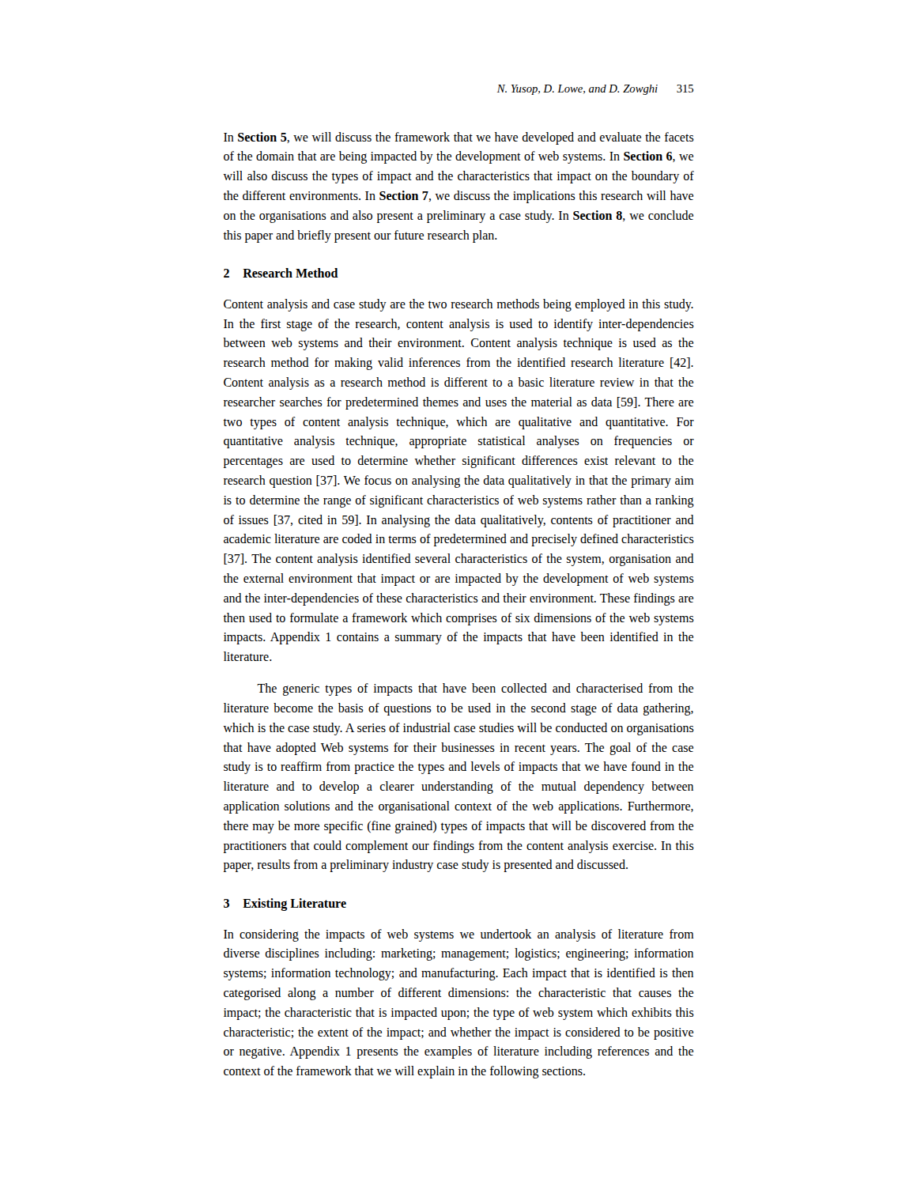N. Yusop, D. Lowe, and D. Zowghi315
In Section 5, we will discuss the framework that we have developed and evaluate the facets of the domain that are being impacted by the development of web systems. In Section 6, we will also discuss the types of impact and the characteristics that impact on the boundary of the different environments. In Section 7, we discuss the implications this research will have on the organisations and also present a preliminary a case study. In Section 8, we conclude this paper and briefly present our future research plan.
2 Research Method
Content analysis and case study are the two research methods being employed in this study. In the first stage of the research, content analysis is used to identify inter-dependencies between web systems and their environment. Content analysis technique is used as the research method for making valid inferences from the identified research literature [42]. Content analysis as a research method is different to a basic literature review in that the researcher searches for predetermined themes and uses the material as data [59]. There are two types of content analysis technique, which are qualitative and quantitative. For quantitative analysis technique, appropriate statistical analyses on frequencies or percentages are used to determine whether significant differences exist relevant to the research question [37]. We focus on analysing the data qualitatively in that the primary aim is to determine the range of significant characteristics of web systems rather than a ranking of issues [37, cited in 59]. In analysing the data qualitatively, contents of practitioner and academic literature are coded in terms of predetermined and precisely defined characteristics [37]. The content analysis identified several characteristics of the system, organisation and the external environment that impact or are impacted by the development of web systems and the inter-dependencies of these characteristics and their environment. These findings are then used to formulate a framework which comprises of six dimensions of the web systems impacts. Appendix 1 contains a summary of the impacts that have been identified in the literature.
The generic types of impacts that have been collected and characterised from the literature become the basis of questions to be used in the second stage of data gathering, which is the case study. A series of industrial case studies will be conducted on organisations that have adopted Web systems for their businesses in recent years. The goal of the case study is to reaffirm from practice the types and levels of impacts that we have found in the literature and to develop a clearer understanding of the mutual dependency between application solutions and the organisational context of the web applications. Furthermore, there may be more specific (fine grained) types of impacts that will be discovered from the practitioners that could complement our findings from the content analysis exercise. In this paper, results from a preliminary industry case study is presented and discussed.
3 Existing Literature
In considering the impacts of web systems we undertook an analysis of literature from diverse disciplines including: marketing; management; logistics; engineering; information systems; information technology; and manufacturing. Each impact that is identified is then categorised along a number of different dimensions: the characteristic that causes the impact; the characteristic that is impacted upon; the type of web system which exhibits this characteristic; the extent of the impact; and whether the impact is considered to be positive or negative. Appendix 1 presents the examples of literature including references and the context of the framework that we will explain in the following sections.